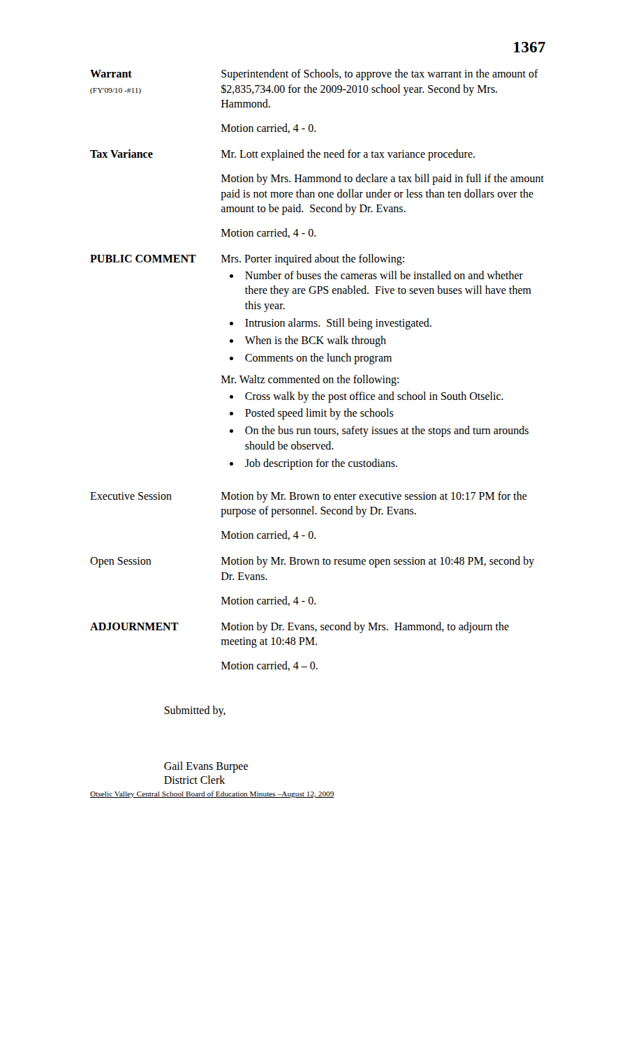1367
| Warrant (FY'09/10 -#11) | Superintendent of Schools, to approve the tax warrant in the amount of $2,835,734.00 for the 2009-2010 school year. Second by Mrs. Hammond. Motion carried, 4 - 0. |
| Tax Variance | Mr. Lott explained the need for a tax variance procedure. Motion by Mrs. Hammond to declare a tax bill paid in full if the amount paid is not more than one dollar under or less than ten dollars over the amount to be paid. Second by Dr. Evans. Motion carried, 4 - 0. |
| PUBLIC COMMENT | Mrs. Porter inquired about the following: Number of buses the cameras will be installed on and whether there they are GPS enabled. Five to seven buses will have them this year. Intrusion alarms. Still being investigated. When is the BCK walk through Comments on the lunch program Mr. Waltz commented on the following: Cross walk by the post office and school in South Otselic. Posted speed limit by the schools On the bus run tours, safety issues at the stops and turn arounds should be observed. Job description for the custodians. |
| Executive Session | Motion by Mr. Brown to enter executive session at 10:17 PM for the purpose of personnel. Second by Dr. Evans. Motion carried, 4 - 0. |
| Open Session | Motion by Mr. Brown to resume open session at 10:48 PM, second by Dr. Evans. Motion carried, 4 - 0. |
| ADJOURNMENT | Motion by Dr. Evans, second by Mrs. Hammond, to adjourn the meeting at 10:48 PM. Motion carried, 4 – 0. |
Submitted by,
Gail Evans Burpee
District Clerk
Otselic Valley Central School Board of Education Minutes –August 12, 2009